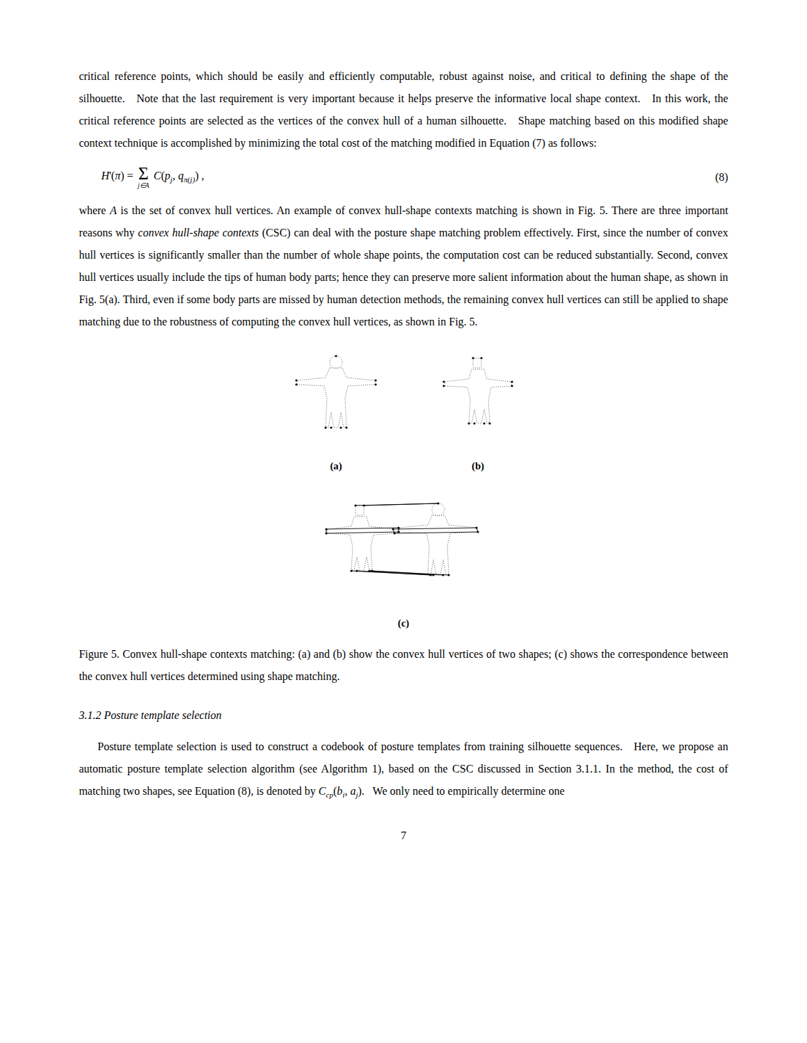critical reference points, which should be easily and efficiently computable, robust against noise, and critical to defining the shape of the silhouette. Note that the last requirement is very important because it helps preserve the informative local shape context. In this work, the critical reference points are selected as the vertices of the convex hull of a human silhouette. Shape matching based on this modified shape context technique is accomplished by minimizing the total cost of the matching modified in Equation (7) as follows:
H'(π) = Σj∈A C(pj, qπ(j)) , (8)
where A is the set of convex hull vertices. An example of convex hull-shape contexts matching is shown in Fig. 5. There are three important reasons why convex hull-shape contexts (CSC) can deal with the posture shape matching problem effectively. First, since the number of convex hull vertices is significantly smaller than the number of whole shape points, the computation cost can be reduced substantially. Second, convex hull vertices usually include the tips of human body parts; hence they can preserve more salient information about the human shape, as shown in Fig. 5(a). Third, even if some body parts are missed by human detection methods, the remaining convex hull vertices can still be applied to shape matching due to the robustness of computing the convex hull vertices, as shown in Fig. 5.
(a)
(b)
(c)
Figure 5. Convex hull-shape contexts matching: (a) and (b) show the convex hull vertices of two shapes; (c) shows the correspondence between the convex hull vertices determined using shape matching.
3.1.2 Posture template selection
Posture template selection is used to construct a codebook of posture templates from training silhouette sequences. Here, we propose an automatic posture template selection algorithm (see Algorithm 1), based on the CSC discussed in Section 3.1.1. In the method, the cost of matching two shapes, see Equation (8), is denoted by Ccp(bi, aj). We only need to empirically determine one
7